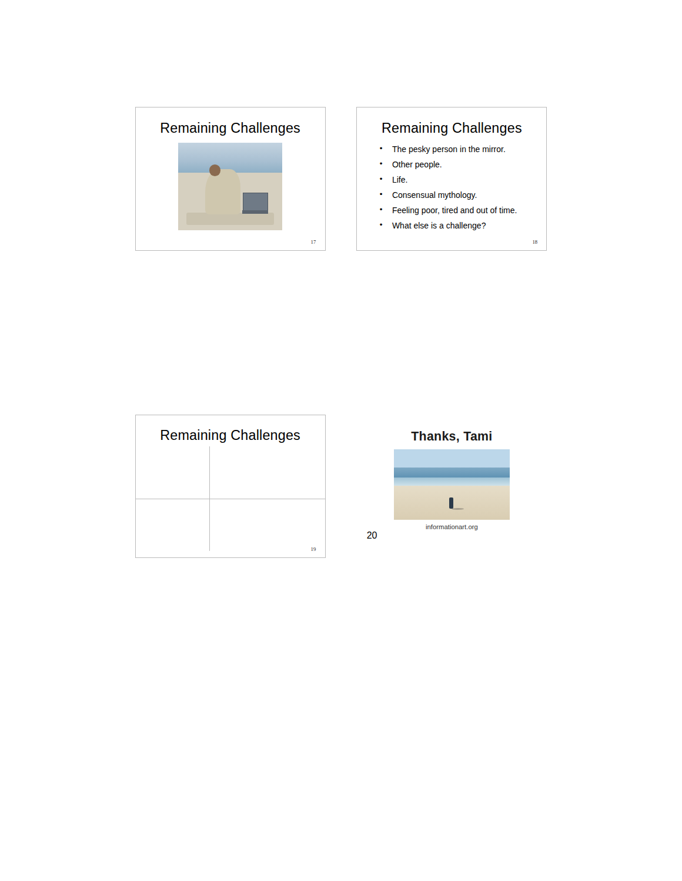Remaining Challenges
17
Remaining Challenges
The pesky person in the mirror.
Other people.
Life.
Consensual mythology.
Feeling poor, tired and out of time.
What else is a challenge?
18
Remaining Challenges
19
Thanks, Tami
informationart.org
20